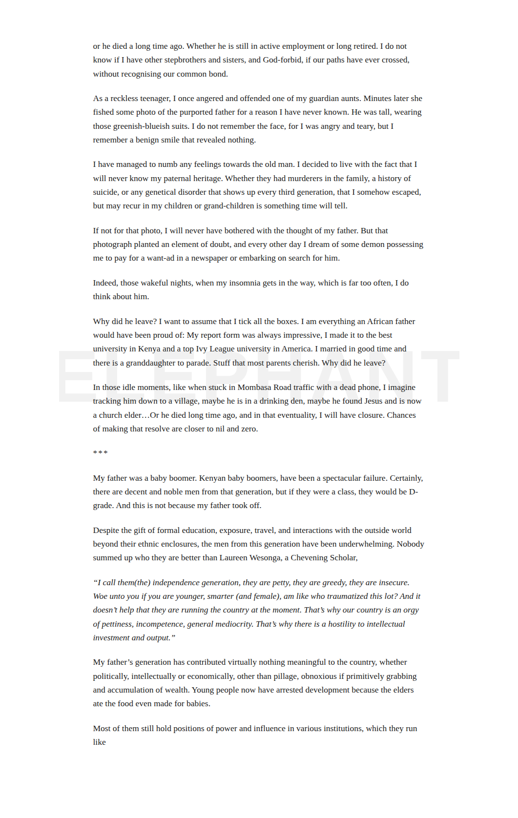ELEPHANT
or he died a long time ago. Whether he is still in active employment or long retired. I do not know if I have other stepbrothers and sisters, and God-forbid, if our paths have ever crossed, without recognising our common bond.
As a reckless teenager, I once angered and offended one of my guardian aunts. Minutes later she fished some photo of the purported father for a reason I have never known. He was tall, wearing those greenish-blueish suits. I do not remember the face, for I was angry and teary, but I remember a benign smile that revealed nothing.
I have managed to numb any feelings towards the old man. I decided to live with the fact that I will never know my paternal heritage. Whether they had murderers in the family, a history of suicide, or any genetical disorder that shows up every third generation, that I somehow escaped, but may recur in my children or grand-children is something time will tell.
If not for that photo, I will never have bothered with the thought of my father. But that photograph planted an element of doubt, and every other day I dream of some demon possessing me to pay for a want-ad in a newspaper or embarking on search for him.
Indeed, those wakeful nights, when my insomnia gets in the way, which is far too often, I do think about him.
Why did he leave? I want to assume that I tick all the boxes. I am everything an African father would have been proud of: My report form was always impressive, I made it to the best university in Kenya and a top Ivy League university in America. I married in good time and there is a granddaughter to parade. Stuff that most parents cherish. Why did he leave?
In those idle moments, like when stuck in Mombasa Road traffic with a dead phone, I imagine tracking him down to a village, maybe he is in a drinking den, maybe he found Jesus and is now a church elder…Or he died long time ago, and in that eventuality, I will have closure. Chances of making that resolve are closer to nil and zero.
***
My father was a baby boomer. Kenyan baby boomers, have been a spectacular failure. Certainly, there are decent and noble men from that generation, but if they were a class, they would be D-grade. And this is not because my father took off.
Despite the gift of formal education, exposure, travel, and interactions with the outside world beyond their ethnic enclosures, the men from this generation have been underwhelming. Nobody summed up who they are better than Laureen Wesonga, a Chevening Scholar,
“I call them(the) independence generation, they are petty, they are greedy, they are insecure. Woe unto you if you are younger, smarter (and female), am like who traumatized this lot? And it doesn’t help that they are running the country at the moment. That’s why our country is an orgy of pettiness, incompetence, general mediocrity. That’s why there is a hostility to intellectual investment and output.”
My father’s generation has contributed virtually nothing meaningful to the country, whether politically, intellectually or economically, other than pillage, obnoxious if primitively grabbing and accumulation of wealth. Young people now have arrested development because the elders ate the food even made for babies.
Most of them still hold positions of power and influence in various institutions, which they run like